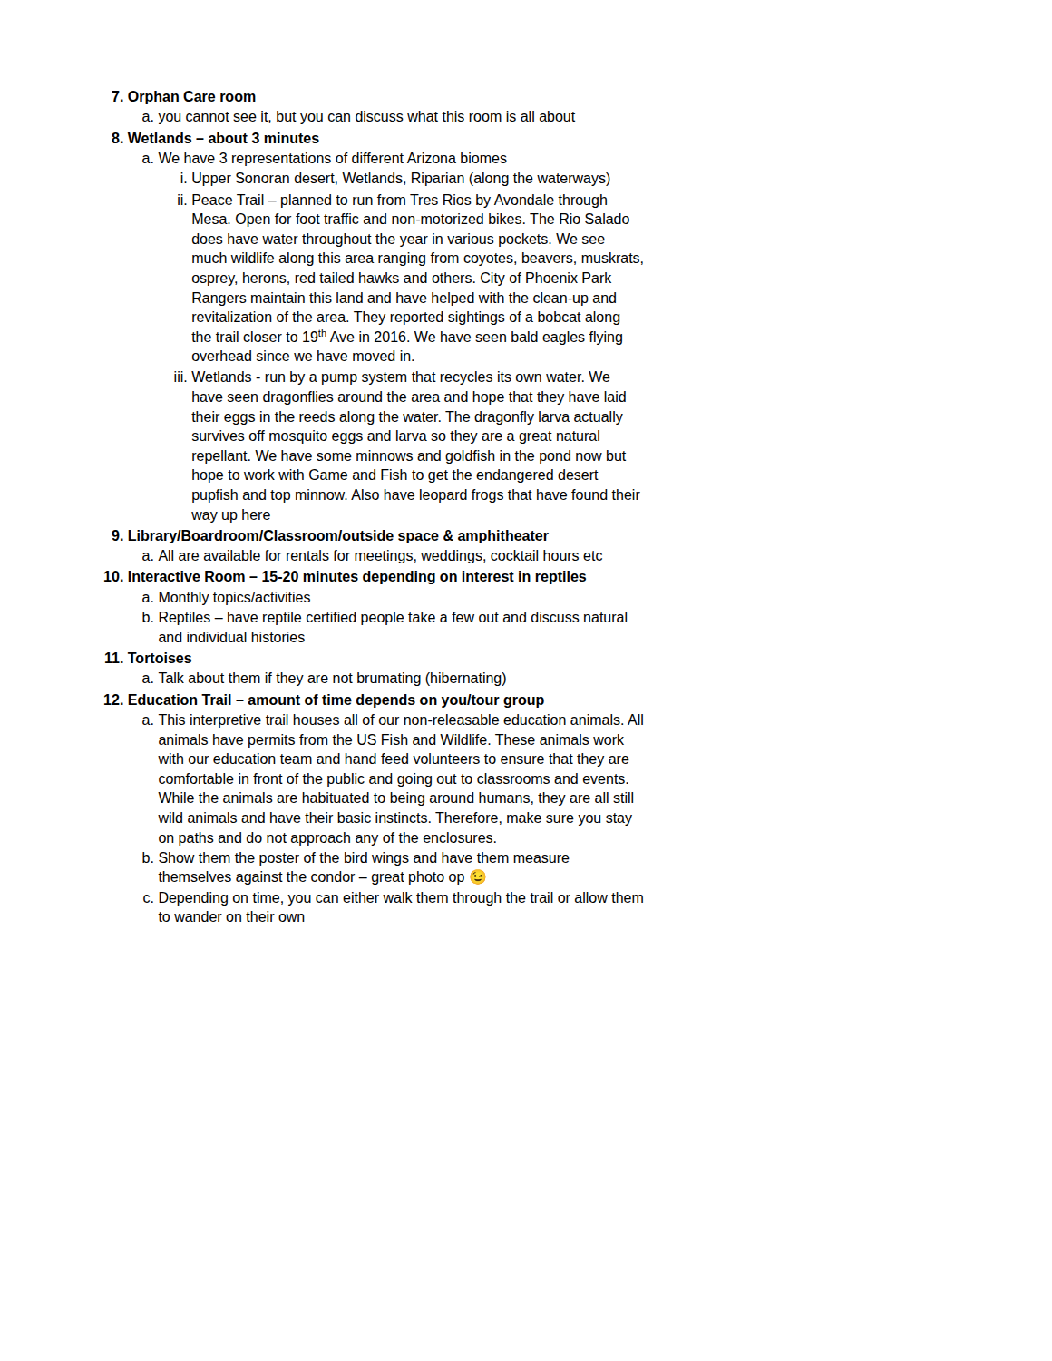Orphan Care room
you cannot see it, but you can discuss what this room is all about
Wetlands – about 3 minutes
We have 3 representations of different Arizona biomes
Upper Sonoran desert, Wetlands, Riparian (along the waterways)
Peace Trail – planned to run from Tres Rios by Avondale through Mesa. Open for foot traffic and non-motorized bikes. The Rio Salado does have water throughout the year in various pockets. We see much wildlife along this area ranging from coyotes, beavers, muskrats, osprey, herons, red tailed hawks and others. City of Phoenix Park Rangers maintain this land and have helped with the clean-up and revitalization of the area. They reported sightings of a bobcat along the trail closer to 19th Ave in 2016. We have seen bald eagles flying overhead since we have moved in.
Wetlands - run by a pump system that recycles its own water. We have seen dragonflies around the area and hope that they have laid their eggs in the reeds along the water. The dragonfly larva actually survives off mosquito eggs and larva so they are a great natural repellant. We have some minnows and goldfish in the pond now but hope to work with Game and Fish to get the endangered desert pupfish and top minnow. Also have leopard frogs that have found their way up here
Library/Boardroom/Classroom/outside space & amphitheater
All are available for rentals for meetings, weddings, cocktail hours etc
Interactive Room – 15-20 minutes depending on interest in reptiles
Monthly topics/activities
Reptiles – have reptile certified people take a few out and discuss natural and individual histories
Tortoises
Talk about them if they are not brumating (hibernating)
Education Trail – amount of time depends on you/tour group
This interpretive trail houses all of our non-releasable education animals. All animals have permits from the US Fish and Wildlife. These animals work with our education team and hand feed volunteers to ensure that they are comfortable in front of the public and going out to classrooms and events. While the animals are habituated to being around humans, they are all still wild animals and have their basic instincts. Therefore, make sure you stay on paths and do not approach any of the enclosures.
Show them the poster of the bird wings and have them measure themselves against the condor – great photo op 😉
Depending on time, you can either walk them through the trail or allow them to wander on their own